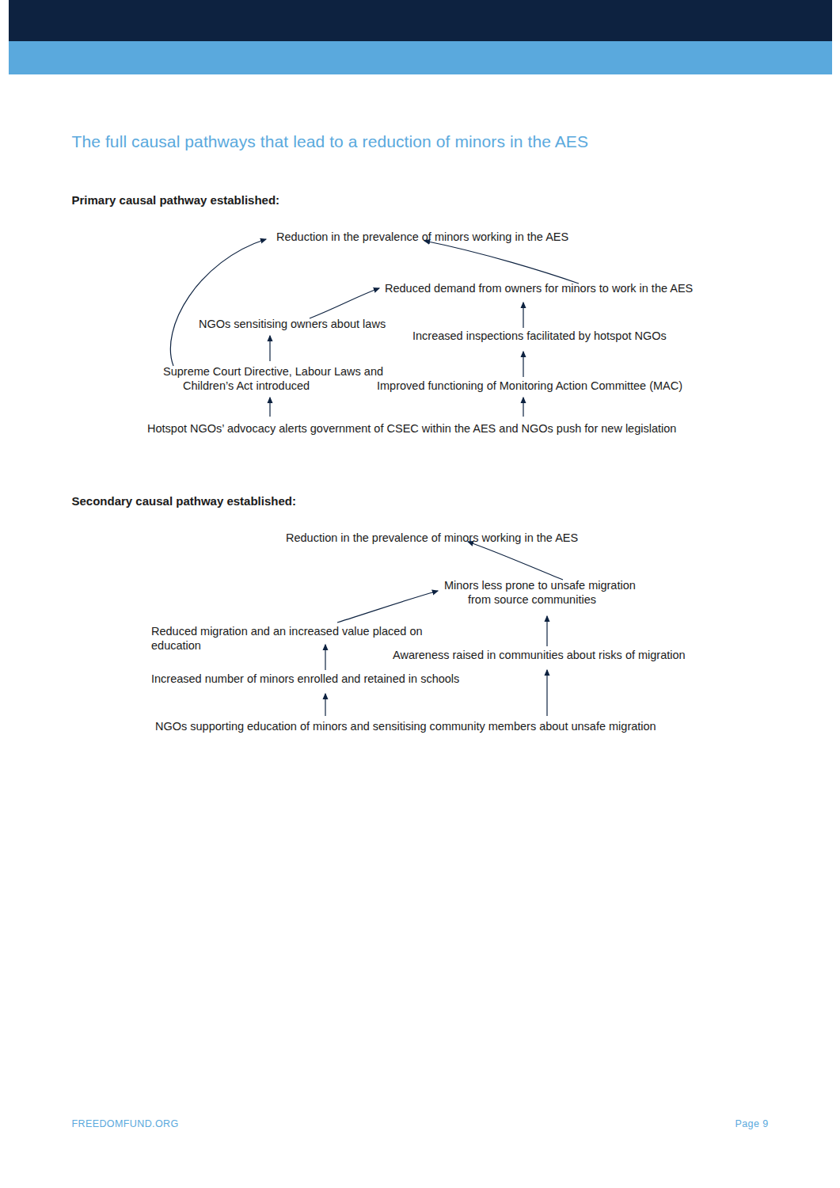The full causal pathways that lead to a reduction of minors in the AES
Primary causal pathway established:
Reduction in the prevalence of minors working in the AES Reduced demand from owners for minors to work in the AES NGOs sensitising owners about laws Increased inspections facilitated by hotspot NGOs Supreme Court Directive, Labour Laws and Children’s Act introduced Improved functioning of Monitoring Action Committee (MAC) Hotspot NGOs’ advocacy alerts government of CSEC within the AES and NGOs push for new legislation
Secondary causal pathway established:
Reduction in the prevalence of minors working in the AES Minors less prone to unsafe migration from source communities Reduced migration and an increased value placed on education Awareness raised in communities about risks of migration Increased number of minors enrolled and retained in schools NGOs supporting education of minors and sensitising community members about unsafe migration
FREEDOMFUND.ORG Page 9